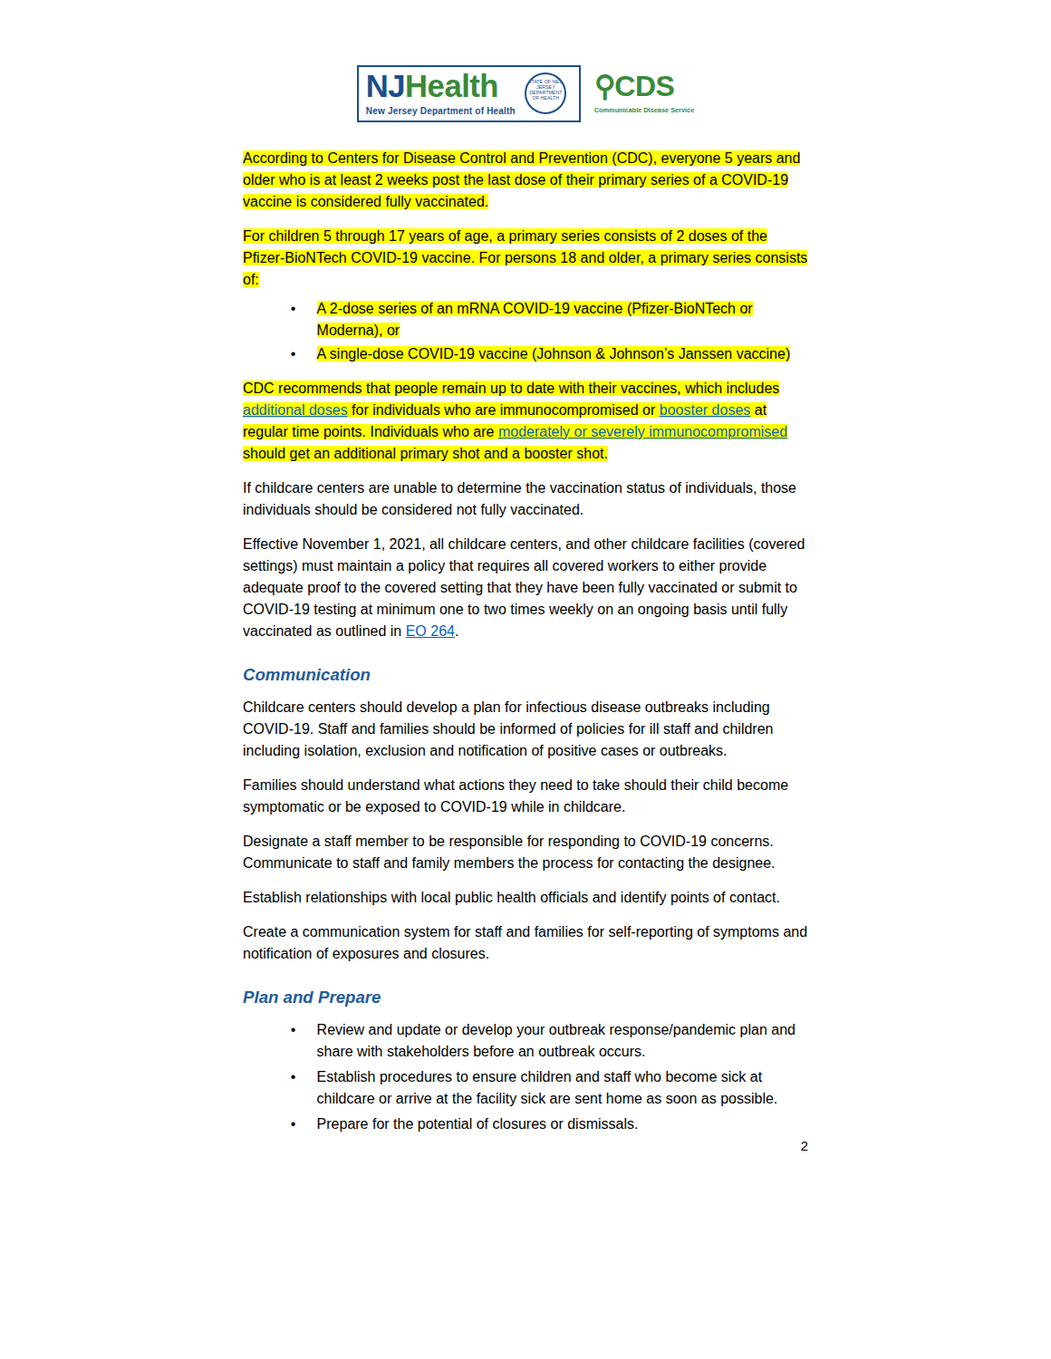NJHealth
New Jersey Department of Health STATE OF NEW JERSEY
DEPARTMENT
OF HEALTH ⚲CDS
Communicable Disease Service
According to Centers for Disease Control and Prevention (CDC), everyone 5 years and older who is at least 2 weeks post the last dose of their primary series of a COVID-19 vaccine is considered fully vaccinated.
For children 5 through 17 years of age, a primary series consists of 2 doses of the Pfizer-BioNTech COVID-19 vaccine. For persons 18 and older, a primary series consists of:
A 2-dose series of an mRNA COVID-19 vaccine (Pfizer-BioNTech or Moderna), or
A single-dose COVID-19 vaccine (Johnson & Johnson’s Janssen vaccine)
CDC recommends that people remain up to date with their vaccines, which includes additional doses for individuals who are immunocompromised or booster doses at regular time points. Individuals who are moderately or severely immunocompromised should get an additional primary shot and a booster shot.
If childcare centers are unable to determine the vaccination status of individuals, those individuals should be considered not fully vaccinated.
Effective November 1, 2021, all childcare centers, and other childcare facilities (covered settings) must maintain a policy that requires all covered workers to either provide adequate proof to the covered setting that they have been fully vaccinated or submit to COVID-19 testing at minimum one to two times weekly on an ongoing basis until fully vaccinated as outlined in EO 264.
Communication
Childcare centers should develop a plan for infectious disease outbreaks including COVID-19. Staff and families should be informed of policies for ill staff and children including isolation, exclusion and notification of positive cases or outbreaks.
Families should understand what actions they need to take should their child become symptomatic or be exposed to COVID-19 while in childcare.
Designate a staff member to be responsible for responding to COVID-19 concerns. Communicate to staff and family members the process for contacting the designee.
Establish relationships with local public health officials and identify points of contact.
Create a communication system for staff and families for self-reporting of symptoms and notification of exposures and closures.
Plan and Prepare
Review and update or develop your outbreak response/pandemic plan and share with stakeholders before an outbreak occurs.
Establish procedures to ensure children and staff who become sick at childcare or arrive at the facility sick are sent home as soon as possible.
Prepare for the potential of closures or dismissals.
2